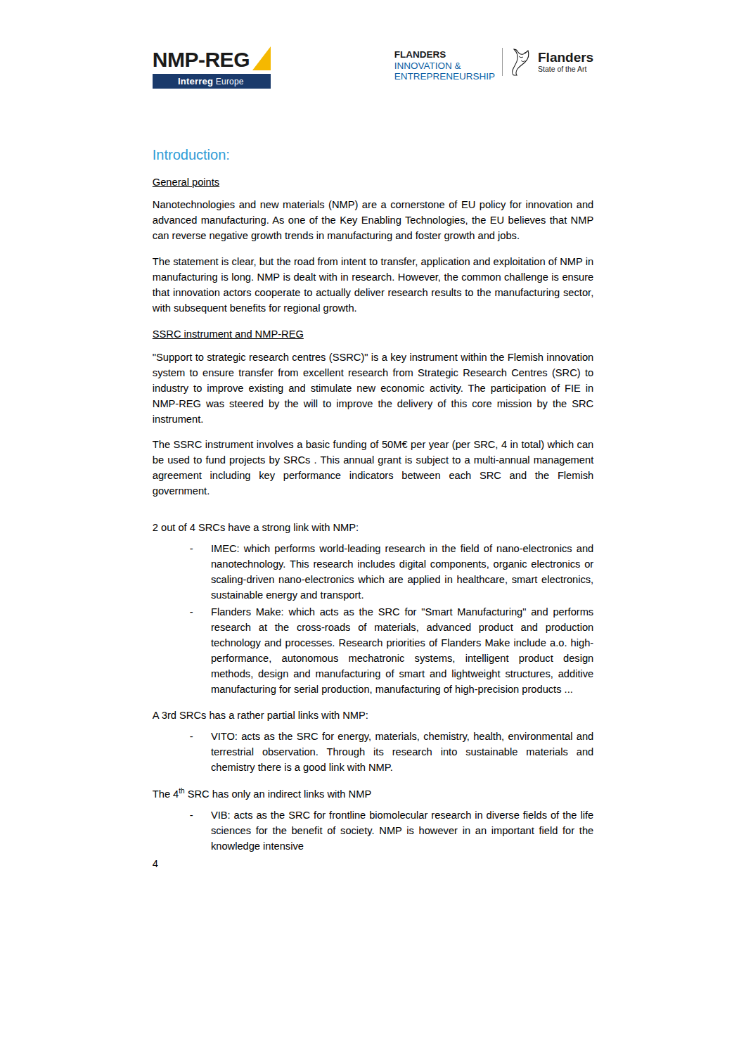NMP-REG
Interreg Europe
FLANDERS
INNOVATION &
ENTREPRENEURSHIP
Flanders
State of the Art
Introduction:
General points
Nanotechnologies and new materials (NMP) are a cornerstone of EU policy for innovation and advanced manufacturing. As one of the Key Enabling Technologies, the EU believes that NMP can reverse negative growth trends in manufacturing and foster growth and jobs.
The statement is clear, but the road from intent to transfer, application and exploitation of NMP in manufacturing is long. NMP is dealt with in research. However, the common challenge is ensure that innovation actors cooperate to actually deliver research results to the manufacturing sector, with subsequent benefits for regional growth.
SSRC instrument and NMP-REG
"Support to strategic research centres (SSRC)" is a key instrument within the Flemish innovation system to ensure transfer from excellent research from Strategic Research Centres (SRC) to industry to improve existing and stimulate new economic activity. The participation of FIE in NMP-REG was steered by the will to improve the delivery of this core mission by the SRC instrument.
The SSRC instrument involves a basic funding of 50M€ per year (per SRC, 4 in total) which can be used to fund projects by SRCs . This annual grant is subject to a multi-annual management agreement including key performance indicators between each SRC and the Flemish government.
2 out of 4 SRCs have a strong link with NMP:
IMEC: which performs world-leading research in the field of nano-electronics and nanotechnology. This research includes digital components, organic electronics or scaling-driven nano-electronics which are applied in healthcare, smart electronics, sustainable energy and transport.
Flanders Make: which acts as the SRC for "Smart Manufacturing" and performs research at the cross-roads of materials, advanced product and production technology and processes. Research priorities of Flanders Make include a.o. high-performance, autonomous mechatronic systems, intelligent product design methods, design and manufacturing of smart and lightweight structures, additive manufacturing for serial production, manufacturing of high-precision products ...
A 3rd SRCs has a rather partial links with NMP:
VITO: acts as the SRC for energy, materials, chemistry, health, environmental and terrestrial observation. Through its research into sustainable materials and chemistry there is a good link with NMP.
The 4th SRC has only an indirect links with NMP
VIB: acts as the SRC for frontline biomolecular research in diverse fields of the life sciences for the benefit of society. NMP is however in an important field for the knowledge intensive
4